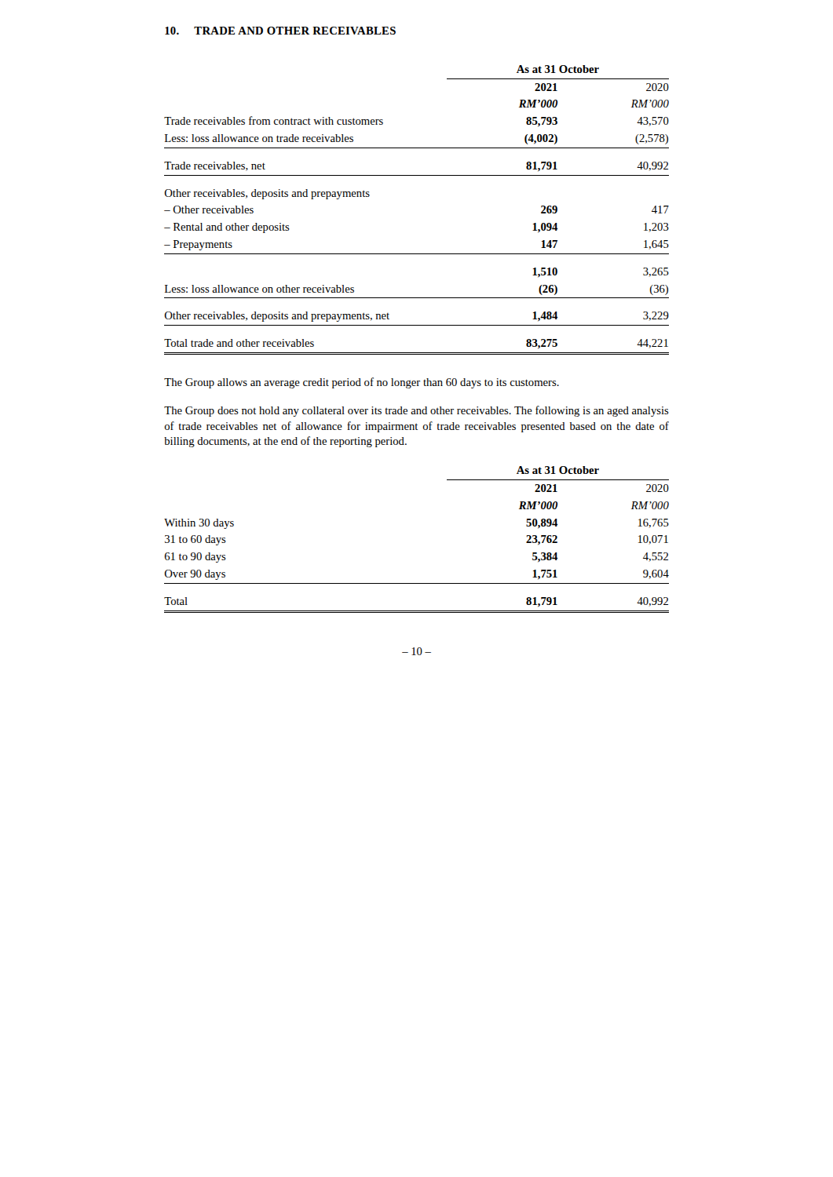10. TRADE AND OTHER RECEIVABLES
| | As at 31 October |
| | 2021 | 2020 |
| | RM’000 | RM’000 |
| Trade receivables from contract with customers | 85,793 | 43,570 |
| Less: loss allowance on trade receivables | (4,002) | (2,578) |
| Trade receivables, net | 81,791 | 40,992 |
| Other receivables, deposits and prepayments | | |
| – Other receivables | 269 | 417 |
| – Rental and other deposits | 1,094 | 1,203 |
| – Prepayments | 147 | 1,645 |
| | 1,510 | 3,265 |
| Less: loss allowance on other receivables | (26) | (36) |
| Other receivables, deposits and prepayments, net | 1,484 | 3,229 |
| Total trade and other receivables | 83,275 | 44,221 |
The Group allows an average credit period of no longer than 60 days to its customers.
The Group does not hold any collateral over its trade and other receivables. The following is an aged analysis of trade receivables net of allowance for impairment of trade receivables presented based on the date of billing documents, at the end of the reporting period.
| | As at 31 October |
| | 2021 | 2020 |
| | RM’000 | RM’000 |
| Within 30 days | 50,894 | 16,765 |
| 31 to 60 days | 23,762 | 10,071 |
| 61 to 90 days | 5,384 | 4,552 |
| Over 90 days | 1,751 | 9,604 |
| Total | 81,791 | 40,992 |
– 10 –